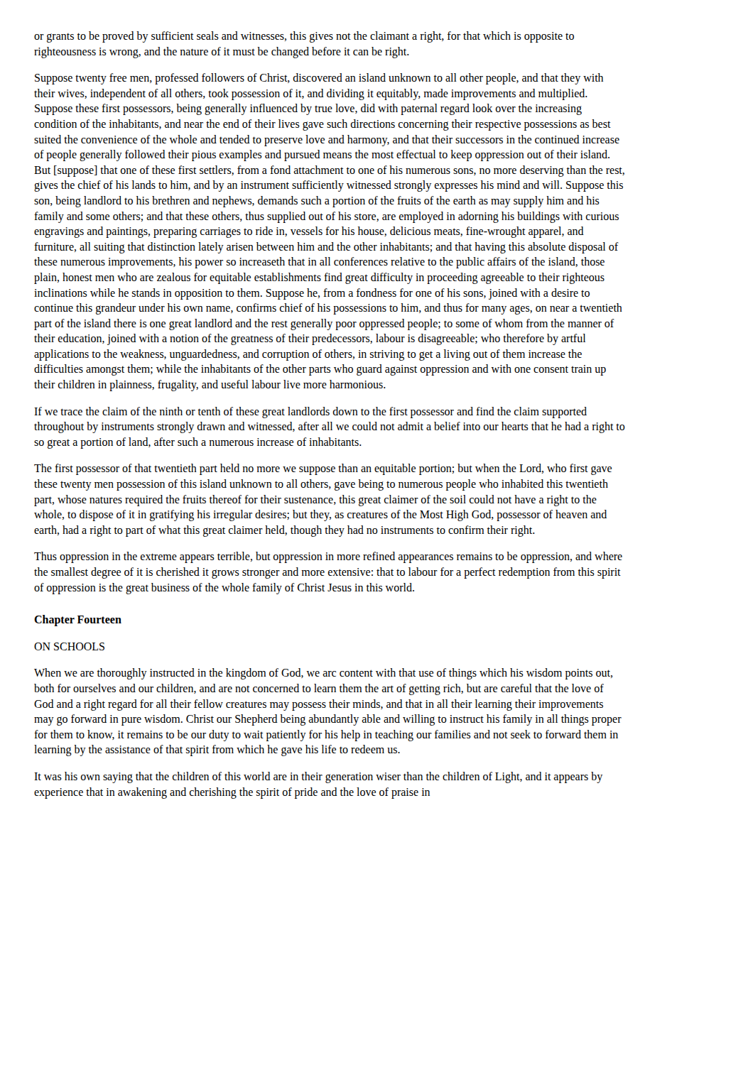or grants to be proved by sufficient seals and witnesses, this gives not the claimant a right, for that which is opposite to righteousness is wrong, and the nature of it must be changed before it can be right.
Suppose twenty free men, professed followers of Christ, discovered an island unknown to all other people, and that they with their wives, independent of all others, took possession of it, and dividing it equitably, made improvements and multiplied. Suppose these first possessors, being generally influenced by true love, did with paternal regard look over the increasing condition of the inhabitants, and near the end of their lives gave such directions concerning their respective possessions as best suited the convenience of the whole and tended to preserve love and harmony, and that their successors in the continued increase of people generally followed their pious examples and pursued means the most effectual to keep oppression out of their island. But [suppose] that one of these first settlers, from a fond attachment to one of his numerous sons, no more deserving than the rest, gives the chief of his lands to him, and by an instrument sufficiently witnessed strongly expresses his mind and will. Suppose this son, being landlord to his brethren and nephews, demands such a portion of the fruits of the earth as may supply him and his family and some others; and that these others, thus supplied out of his store, are employed in adorning his buildings with curious engravings and paintings, preparing carriages to ride in, vessels for his house, delicious meats, fine-wrought apparel, and furniture, all suiting that distinction lately arisen between him and the other inhabitants; and that having this absolute disposal of these numerous improvements, his power so increaseth that in all conferences relative to the public affairs of the island, those plain, honest men who are zealous for equitable establishments find great difficulty in proceeding agreeable to their righteous inclinations while he stands in opposition to them. Suppose he, from a fondness for one of his sons, joined with a desire to continue this grandeur under his own name, confirms chief of his possessions to him, and thus for many ages, on near a twentieth part of the island there is one great landlord and the rest generally poor oppressed people; to some of whom from the manner of their education, joined with a notion of the greatness of their predecessors, labour is disagreeable; who therefore by artful applications to the weakness, unguardedness, and corruption of others, in striving to get a living out of them increase the difficulties amongst them; while the inhabitants of the other parts who guard against oppression and with one consent train up their children in plainness, frugality, and useful labour live more harmonious.
If we trace the claim of the ninth or tenth of these great landlords down to the first possessor and find the claim supported throughout by instruments strongly drawn and witnessed, after all we could not admit a belief into our hearts that he had a right to so great a portion of land, after such a numerous increase of inhabitants.
The first possessor of that twentieth part held no more we suppose than an equitable portion; but when the Lord, who first gave these twenty men possession of this island unknown to all others, gave being to numerous people who inhabited this twentieth part, whose natures required the fruits thereof for their sustenance, this great claimer of the soil could not have a right to the whole, to dispose of it in gratifying his irregular desires; but they, as creatures of the Most High God, possessor of heaven and earth, had a right to part of what this great claimer held, though they had no instruments to confirm their right.
Thus oppression in the extreme appears terrible, but oppression in more refined appearances remains to be oppression, and where the smallest degree of it is cherished it grows stronger and more extensive: that to labour for a perfect redemption from this spirit of oppression is the great business of the whole family of Christ Jesus in this world.
Chapter Fourteen
ON SCHOOLS
When we are thoroughly instructed in the kingdom of God, we arc content with that use of things which his wisdom points out, both for ourselves and our children, and are not concerned to learn them the art of getting rich, but are careful that the love of God and a right regard for all their fellow creatures may possess their minds, and that in all their learning their improvements may go forward in pure wisdom. Christ our Shepherd being abundantly able and willing to instruct his family in all things proper for them to know, it remains to be our duty to wait patiently for his help in teaching our families and not seek to forward them in learning by the assistance of that spirit from which he gave his life to redeem us.
It was his own saying that the children of this world are in their generation wiser than the children of Light, and it appears by experience that in awakening and cherishing the spirit of pride and the love of praise in